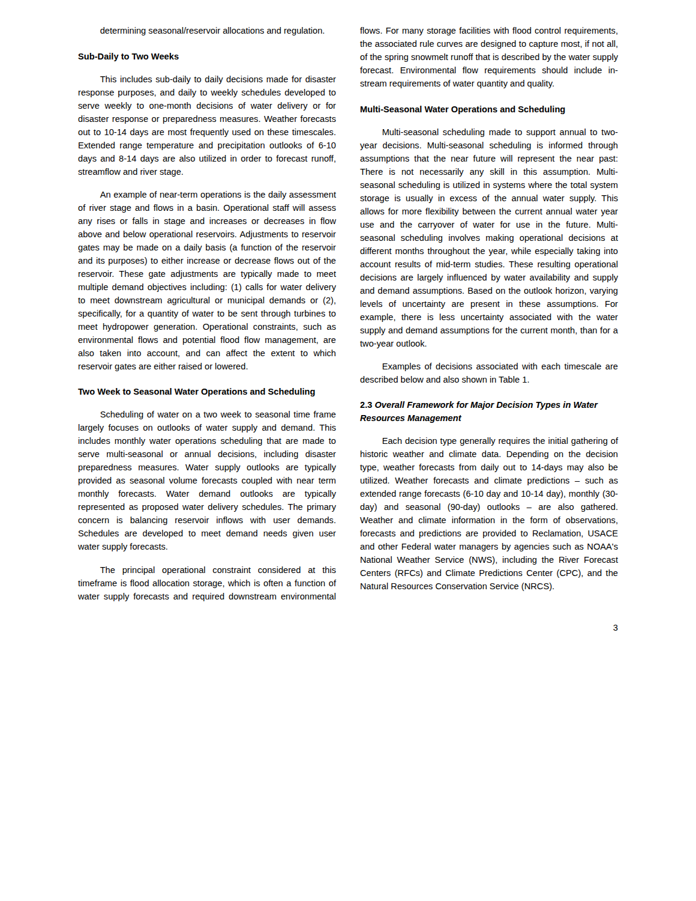determining seasonal/reservoir allocations and regulation.
Sub-Daily to Two Weeks
This includes sub-daily to daily decisions made for disaster response purposes, and daily to weekly schedules developed to serve weekly to one-month decisions of water delivery or for disaster response or preparedness measures. Weather forecasts out to 10-14 days are most frequently used on these timescales. Extended range temperature and precipitation outlooks of 6-10 days and 8-14 days are also utilized in order to forecast runoff, streamflow and river stage.
An example of near-term operations is the daily assessment of river stage and flows in a basin. Operational staff will assess any rises or falls in stage and increases or decreases in flow above and below operational reservoirs. Adjustments to reservoir gates may be made on a daily basis (a function of the reservoir and its purposes) to either increase or decrease flows out of the reservoir. These gate adjustments are typically made to meet multiple demand objectives including: (1) calls for water delivery to meet downstream agricultural or municipal demands or (2), specifically, for a quantity of water to be sent through turbines to meet hydropower generation. Operational constraints, such as environmental flows and potential flood flow management, are also taken into account, and can affect the extent to which reservoir gates are either raised or lowered.
Two Week to Seasonal Water Operations and Scheduling
Scheduling of water on a two week to seasonal time frame largely focuses on outlooks of water supply and demand. This includes monthly water operations scheduling that are made to serve multi-seasonal or annual decisions, including disaster preparedness measures. Water supply outlooks are typically provided as seasonal volume forecasts coupled with near term monthly forecasts. Water demand outlooks are typically represented as proposed water delivery schedules. The primary concern is balancing reservoir inflows with user demands. Schedules are developed to meet demand needs given user water supply forecasts.
The principal operational constraint considered at this timeframe is flood allocation storage, which is often a function of water supply forecasts and required downstream environmental flows. For many storage facilities with flood control requirements, the associated rule curves are designed to capture most, if not all, of the spring snowmelt runoff that is described by the water supply forecast. Environmental flow requirements should include in-stream requirements of water quantity and quality.
Multi-Seasonal Water Operations and Scheduling
Multi-seasonal scheduling made to support annual to two-year decisions. Multi-seasonal scheduling is informed through assumptions that the near future will represent the near past: There is not necessarily any skill in this assumption. Multi-seasonal scheduling is utilized in systems where the total system storage is usually in excess of the annual water supply. This allows for more flexibility between the current annual water year use and the carryover of water for use in the future. Multi-seasonal scheduling involves making operational decisions at different months throughout the year, while especially taking into account results of mid-term studies. These resulting operational decisions are largely influenced by water availability and supply and demand assumptions. Based on the outlook horizon, varying levels of uncertainty are present in these assumptions. For example, there is less uncertainty associated with the water supply and demand assumptions for the current month, than for a two-year outlook.
Examples of decisions associated with each timescale are described below and also shown in Table 1.
2.3 Overall Framework for Major Decision Types in Water Resources Management
Each decision type generally requires the initial gathering of historic weather and climate data. Depending on the decision type, weather forecasts from daily out to 14-days may also be utilized. Weather forecasts and climate predictions – such as extended range forecasts (6-10 day and 10-14 day), monthly (30-day) and seasonal (90-day) outlooks – are also gathered. Weather and climate information in the form of observations, forecasts and predictions are provided to Reclamation, USACE and other Federal water managers by agencies such as NOAA's National Weather Service (NWS), including the River Forecast Centers (RFCs) and Climate Predictions Center (CPC), and the Natural Resources Conservation Service (NRCS).
3